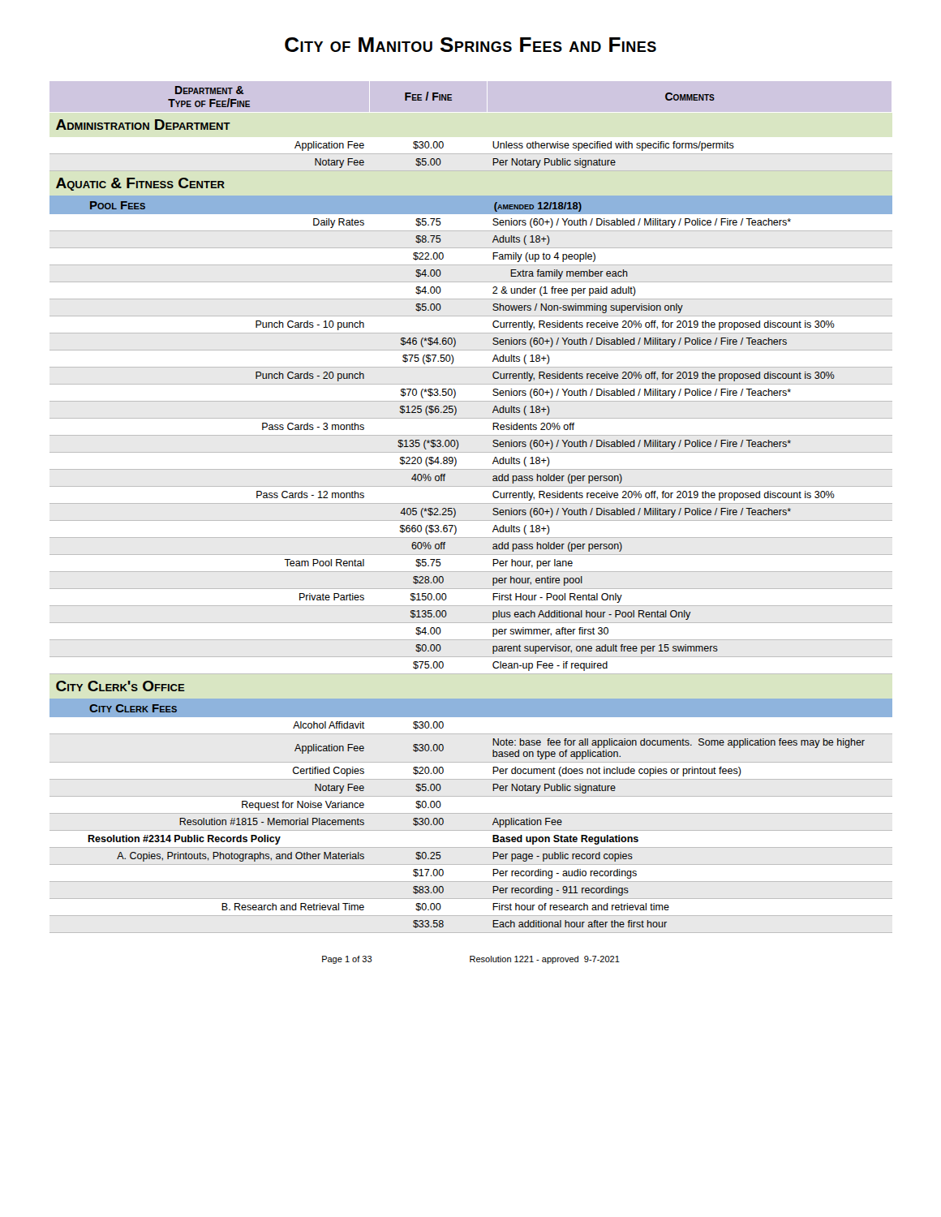City of Manitou Springs Fees and Fines
| Department & Type of Fee/Fine | Fee / Fine | Comments |
| --- | --- | --- |
| Administration Department |
| | | Application Fee | $30.00 | Unless otherwise specified with specific forms/permits |
| | | Notary Fee | $5.00 | Per Notary Public signature |
| Aquatic & Fitness Center |
| | Pool Fees | | (amended 12/18/18) |
| | | Daily Rates | $5.75 | Seniors (60+) / Youth / Disabled / Military / Police / Fire / Teachers* |
| | | | $8.75 | Adults ( 18+) |
| | | | $22.00 | Family (up to 4 people) |
| | | | $4.00 | Extra family member each |
| | | | $4.00 | 2 & under (1 free per paid adult) |
| | | | $5.00 | Showers / Non-swimming supervision only |
| | | Punch Cards - 10 punch | | Currently, Residents receive 20% off, for 2019 the proposed discount is 30% |
| | | | $46 (*$4.60) | Seniors (60+) / Youth / Disabled / Military / Police / Fire / Teachers |
| | | | $75 ($7.50) | Adults ( 18+) |
| | | Punch Cards - 20 punch | | Currently, Residents receive 20% off, for 2019 the proposed discount is 30% |
| | | | $70 (*$3.50) | Seniors (60+) / Youth / Disabled / Military / Police / Fire / Teachers* |
| | | | $125 ($6.25) | Adults ( 18+) |
| | | Pass Cards - 3 months | | Residents 20% off |
| | | | $135 (*$3.00) | Seniors (60+) / Youth / Disabled / Military / Police / Fire / Teachers* |
| | | | $220 ($4.89) | Adults ( 18+) |
| | | | 40% off | add pass holder (per person) |
| | | Pass Cards - 12 months | | Currently, Residents receive 20% off, for 2019 the proposed discount is 30% |
| | | | 405 (*$2.25) | Seniors (60+) / Youth / Disabled / Military / Police / Fire / Teachers* |
| | | | $660 ($3.67) | Adults ( 18+) |
| | | | 60% off | add pass holder (per person) |
| | | Team Pool Rental | $5.75 | Per hour, per lane |
| | | | $28.00 | per hour, entire pool |
| | | Private Parties | $150.00 | First Hour - Pool Rental Only |
| | | | $135.00 | plus each Additional hour - Pool Rental Only |
| | | | $4.00 | per swimmer, after first 30 |
| | | | $0.00 | parent supervisor, one adult free per 15 swimmers |
| | | | $75.00 | Clean-up Fee - if required |
| City Clerk's Office |
| | City Clerk Fees |
| | | Alcohol Affidavit | $30.00 | |
| | | Application Fee | $30.00 | Note: base fee for all applicaion documents. Some application fees may be higher based on type of application. |
| | | Certified Copies | $20.00 | Per document (does not include copies or printout fees) |
| | | Notary Fee | $5.00 | Per Notary Public signature |
| | | Request for Noise Variance | $0.00 | |
| | Resolution #1815 - Memorial Placements | $30.00 | Application Fee |
| | Resolution #2314 Public Records Policy | | Based upon State Regulations |
| | A. Copies, Printouts, Photographs, and Other Materials | $0.25 | Per page - public record copies |
| | | | $17.00 | Per recording - audio recordings |
| | | | $83.00 | Per recording - 911 recordings |
| | B. Research and Retrieval Time | $0.00 | First hour of research and retrieval time |
| | | | $33.58 | Each additional hour after the first hour |
Page 1 of 33 Resolution 1221 - approved 9-7-2021